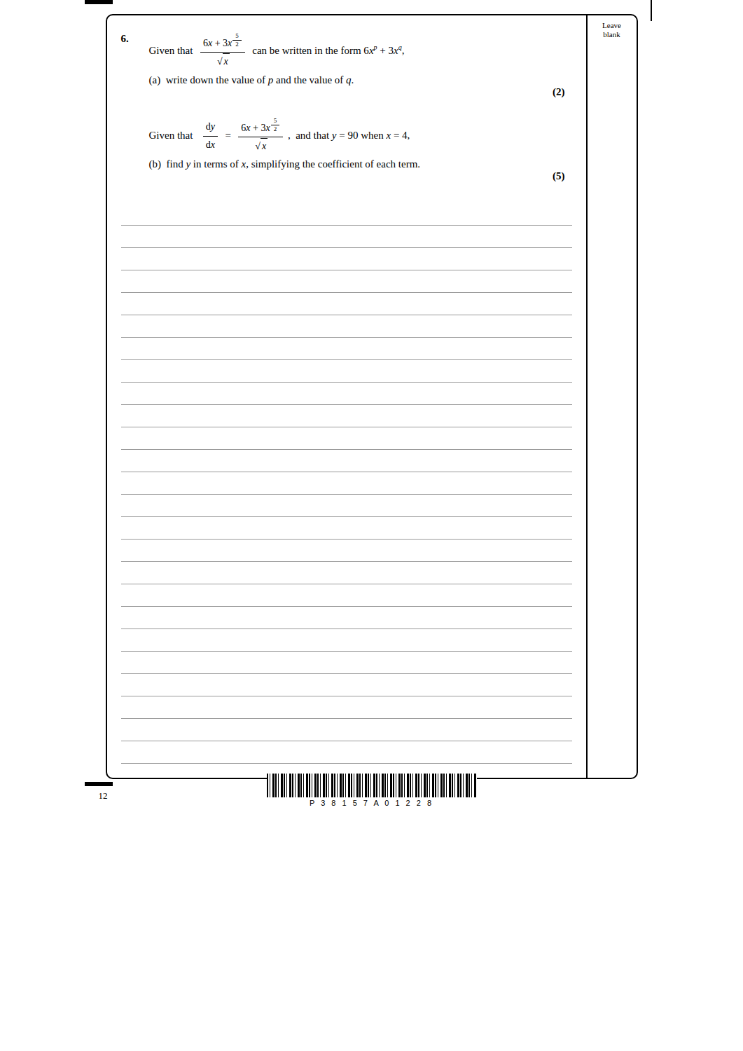6.
Given that 6x + 3x52 √x can be written in the form 6xp + 3xq,
(a) write down the value of p and the value of q.
(2)
Given that dy dx = 6x + 3x52 √x , and that y = 90 when x = 4,
(b) find y in terms of x, simplifying the coefficient of each term.
(5)
Leave
blank
12
P 3 8 1 5 7 A 0 1 2 2 8